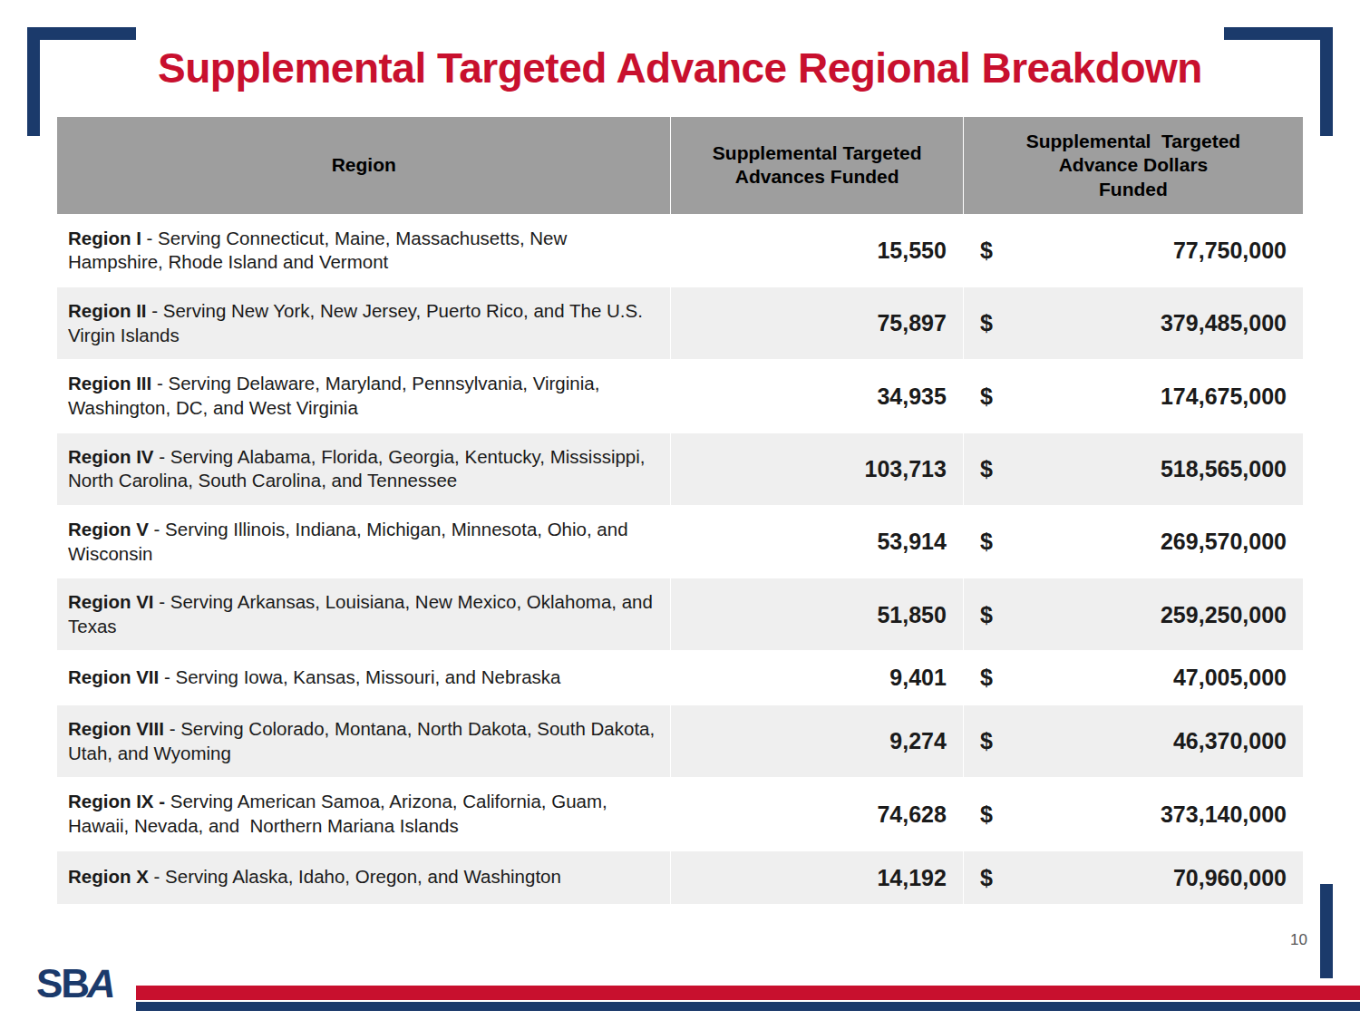Supplemental Targeted Advance Regional Breakdown
| Region | Supplemental Targeted Advances Funded | Supplemental Targeted Advance Dollars Funded |
| --- | --- | --- |
| Region I - Serving Connecticut, Maine, Massachusetts, New Hampshire, Rhode Island and Vermont | 15,550 | $ 77,750,000 |
| Region II - Serving New York, New Jersey, Puerto Rico, and The U.S. Virgin Islands | 75,897 | $ 379,485,000 |
| Region III - Serving Delaware, Maryland, Pennsylvania, Virginia, Washington, DC, and West Virginia | 34,935 | $ 174,675,000 |
| Region IV - Serving Alabama, Florida, Georgia, Kentucky, Mississippi, North Carolina, South Carolina, and Tennessee | 103,713 | $ 518,565,000 |
| Region V - Serving Illinois, Indiana, Michigan, Minnesota, Ohio, and Wisconsin | 53,914 | $ 269,570,000 |
| Region VI - Serving Arkansas, Louisiana, New Mexico, Oklahoma, and Texas | 51,850 | $ 259,250,000 |
| Region VII - Serving Iowa, Kansas, Missouri, and Nebraska | 9,401 | $ 47,005,000 |
| Region VIII - Serving Colorado, Montana, North Dakota, South Dakota, Utah, and Wyoming | 9,274 | $ 46,370,000 |
| Region IX - Serving American Samoa, Arizona, California, Guam, Hawaii, Nevada, and Northern Mariana Islands | 74,628 | $ 373,140,000 |
| Region X - Serving Alaska, Idaho, Oregon, and Washington | 14,192 | $ 70,960,000 |
10
SBA